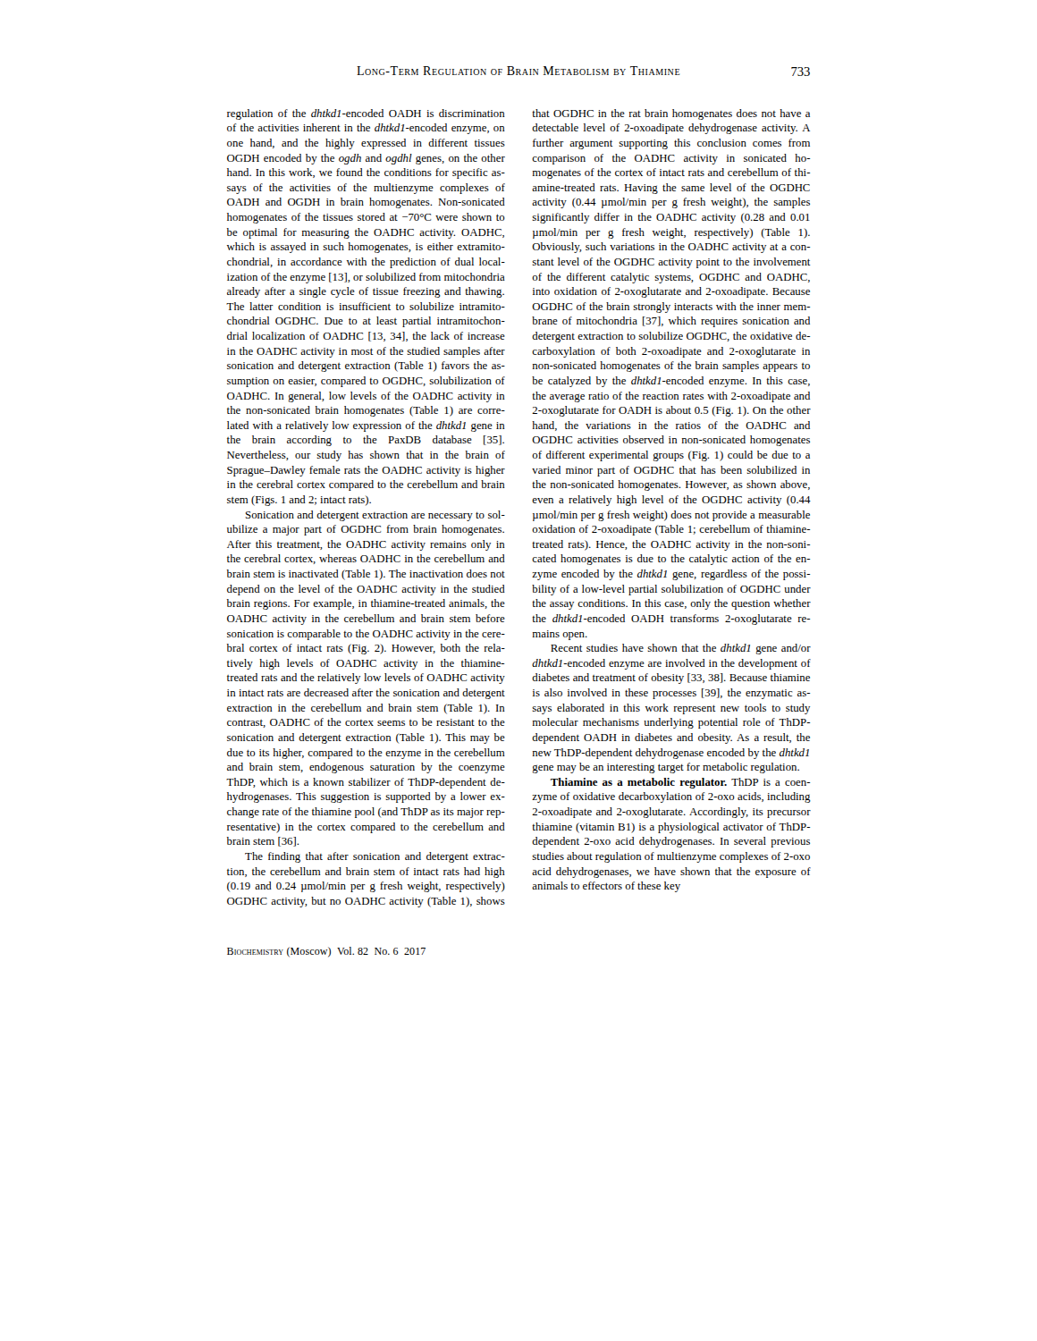Long-Term Regulation of Brain Metabolism by Thiamine 733
regulation of the dhtkd1-encoded OADH is discrimination of the activities inherent in the dhtkd1-encoded enzyme, on one hand, and the highly expressed in different tissues OGDH encoded by the ogdh and ogdhl genes, on the other hand. In this work, we found the conditions for specific assays of the activities of the multienzyme complexes of OADH and OGDH in brain homogenates. Non-sonicated homogenates of the tissues stored at −70°C were shown to be optimal for measuring the OADHC activity. OADHC, which is assayed in such homogenates, is either extramitochondrial, in accordance with the prediction of dual localization of the enzyme [13], or solubilized from mitochondria already after a single cycle of tissue freezing and thawing. The latter condition is insufficient to solubilize intramitochondrial OGDHC. Due to at least partial intramitochondrial localization of OADHC [13, 34], the lack of increase in the OADHC activity in most of the studied samples after sonication and detergent extraction (Table 1) favors the assumption on easier, compared to OGDHC, solubilization of OADHC. In general, low levels of the OADHC activity in the non-sonicated brain homogenates (Table 1) are correlated with a relatively low expression of the dhtkd1 gene in the brain according to the PaxDB database [35]. Nevertheless, our study has shown that in the brain of Sprague–Dawley female rats the OADHC activity is higher in the cerebral cortex compared to the cerebellum and brain stem (Figs. 1 and 2; intact rats).
Sonication and detergent extraction are necessary to solubilize a major part of OGDHC from brain homogenates. After this treatment, the OADHC activity remains only in the cerebral cortex, whereas OADHC in the cerebellum and brain stem is inactivated (Table 1). The inactivation does not depend on the level of the OADHC activity in the studied brain regions. For example, in thiamine-treated animals, the OADHC activity in the cerebellum and brain stem before sonication is comparable to the OADHC activity in the cerebral cortex of intact rats (Fig. 2). However, both the relatively high levels of OADHC activity in the thiamine-treated rats and the relatively low levels of OADHC activity in intact rats are decreased after the sonication and detergent extraction in the cerebellum and brain stem (Table 1). In contrast, OADHC of the cortex seems to be resistant to the sonication and detergent extraction (Table 1). This may be due to its higher, compared to the enzyme in the cerebellum and brain stem, endogenous saturation by the coenzyme ThDP, which is a known stabilizer of ThDP-dependent dehydrogenases. This suggestion is supported by a lower exchange rate of the thiamine pool (and ThDP as its major representative) in the cortex compared to the cerebellum and brain stem [36].
The finding that after sonication and detergent extraction, the cerebellum and brain stem of intact rats had high (0.19 and 0.24 µmol/min per g fresh weight, respectively) OGDHC activity, but no OADHC activity (Table 1), shows that OGDHC in the rat brain homogenates does not have a detectable level of 2-oxoadipate dehydrogenase activity. A further argument supporting this conclusion comes from comparison of the OADHC activity in sonicated homogenates of the cortex of intact rats and cerebellum of thiamine-treated rats. Having the same level of the OGDHC activity (0.44 µmol/min per g fresh weight), the samples significantly differ in the OADHC activity (0.28 and 0.01 µmol/min per g fresh weight, respectively) (Table 1). Obviously, such variations in the OADHC activity at a constant level of the OGDHC activity point to the involvement of the different catalytic systems, OGDHC and OADHC, into oxidation of 2-oxoglutarate and 2-oxoadipate. Because OGDHC of the brain strongly interacts with the inner membrane of mitochondria [37], which requires sonication and detergent extraction to solubilize OGDHC, the oxidative decarboxylation of both 2-oxoadipate and 2-oxoglutarate in non-sonicated homogenates of the brain samples appears to be catalyzed by the dhtkd1-encoded enzyme. In this case, the average ratio of the reaction rates with 2-oxoadipate and 2-oxoglutarate for OADH is about 0.5 (Fig. 1). On the other hand, the variations in the ratios of the OADHC and OGDHC activities observed in non-sonicated homogenates of different experimental groups (Fig. 1) could be due to a varied minor part of OGDHC that has been solubilized in the non-sonicated homogenates. However, as shown above, even a relatively high level of the OGDHC activity (0.44 µmol/min per g fresh weight) does not provide a measurable oxidation of 2-oxoadipate (Table 1; cerebellum of thiamine-treated rats). Hence, the OADHC activity in the non-sonicated homogenates is due to the catalytic action of the enzyme encoded by the dhtkd1 gene, regardless of the possibility of a low-level partial solubilization of OGDHC under the assay conditions. In this case, only the question whether the dhtkd1-encoded OADH transforms 2-oxoglutarate remains open.
Recent studies have shown that the dhtkd1 gene and/or dhtkd1-encoded enzyme are involved in the development of diabetes and treatment of obesity [33, 38]. Because thiamine is also involved in these processes [39], the enzymatic assays elaborated in this work represent new tools to study molecular mechanisms underlying potential role of ThDP-dependent OADH in diabetes and obesity. As a result, the new ThDP-dependent dehydrogenase encoded by the dhtkd1 gene may be an interesting target for metabolic regulation.
Thiamine as a metabolic regulator. ThDP is a coenzyme of oxidative decarboxylation of 2-oxo acids, including 2-oxoadipate and 2-oxoglutarate. Accordingly, its precursor thiamine (vitamin B1) is a physiological activator of ThDP-dependent 2-oxo acid dehydrogenases. In several previous studies about regulation of multienzyme complexes of 2-oxo acid dehydrogenases, we have shown that the exposure of animals to effectors of these key
Biochemistry (Moscow) Vol. 82 No. 6 2017